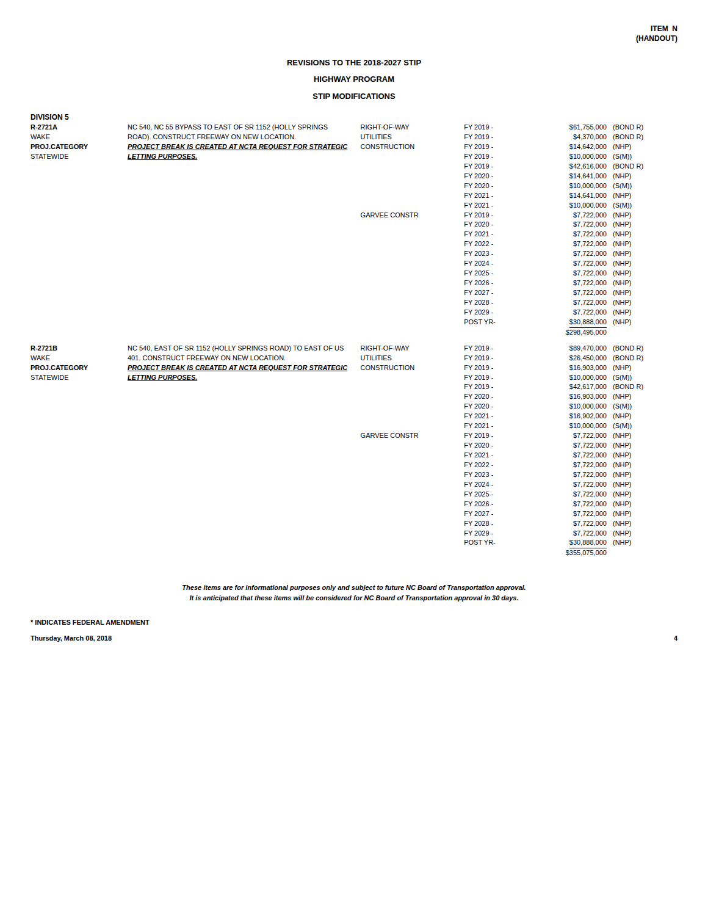ITEM N
(HANDOUT)
REVISIONS TO THE 2018-2027 STIP
HIGHWAY PROGRAM
STIP MODIFICATIONS
DIVISION 5
| R-2721A WAKE PROJ.CATEGORY STATEWIDE | NC 540, NC 55 BYPASS TO EAST OF SR 1152 (HOLLY SPRINGS ROAD). CONSTRUCT FREEWAY ON NEW LOCATION. PROJECT BREAK IS CREATED AT NCTA REQUEST FOR STRATEGIC LETTING PURPOSES. | RIGHT-OF-WAY UTILITIES CONSTRUCTION GARVEE CONSTR | FY 2019 - FY 2019 - FY 2019 - FY 2019 - FY 2019 - FY 2020 - FY 2020 - FY 2021 - FY 2021 - FY 2019 - FY 2020 - FY 2021 - FY 2022 - FY 2023 - FY 2024 - FY 2025 - FY 2026 - FY 2027 - FY 2028 - FY 2029 - POST YR- | $61,755,000 $4,370,000 $14,642,000 $10,000,000 $42,616,000 $14,641,000 $10,000,000 $14,641,000 $10,000,000 $7,722,000 $7,722,000 $7,722,000 $7,722,000 $7,722,000 $7,722,000 $7,722,000 $7,722,000 $7,722,000 $7,722,000 $7,722,000 $30,888,000 $298,495,000 | (BOND R) (BOND R) (NHP) (S(M)) (BOND R) (NHP) (S(M)) (NHP) (S(M)) (NHP) (NHP) (NHP) (NHP) (NHP) (NHP) (NHP) (NHP) (NHP) (NHP) (NHP) (NHP) |
| R-2721B WAKE PROJ.CATEGORY STATEWIDE | NC 540, EAST OF SR 1152 (HOLLY SPRINGS ROAD) TO EAST OF US 401. CONSTRUCT FREEWAY ON NEW LOCATION. PROJECT BREAK IS CREATED AT NCTA REQUEST FOR STRATEGIC LETTING PURPOSES. | RIGHT-OF-WAY UTILITIES CONSTRUCTION GARVEE CONSTR | FY 2019 - FY 2019 - FY 2019 - FY 2019 - FY 2019 - FY 2020 - FY 2020 - FY 2021 - FY 2021 - FY 2019 - FY 2020 - FY 2021 - FY 2022 - FY 2023 - FY 2024 - FY 2025 - FY 2026 - FY 2027 - FY 2028 - FY 2029 - POST YR- | $89,470,000 $26,450,000 $16,903,000 $10,000,000 $42,617,000 $16,903,000 $10,000,000 $16,902,000 $10,000,000 $7,722,000 $7,722,000 $7,722,000 $7,722,000 $7,722,000 $7,722,000 $7,722,000 $7,722,000 $7,722,000 $7,722,000 $7,722,000 $30,888,000 $355,075,000 | (BOND R) (BOND R) (NHP) (S(M)) (BOND R) (NHP) (S(M)) (NHP) (S(M)) (NHP) (NHP) (NHP) (NHP) (NHP) (NHP) (NHP) (NHP) (NHP) (NHP) (NHP) (NHP) |
These items are for informational purposes only and subject to future NC Board of Transportation approval.
It is anticipated that these items will be considered for NC Board of Transportation approval in 30 days.
* INDICATES FEDERAL AMENDMENT
Thursday, March 08, 2018 4